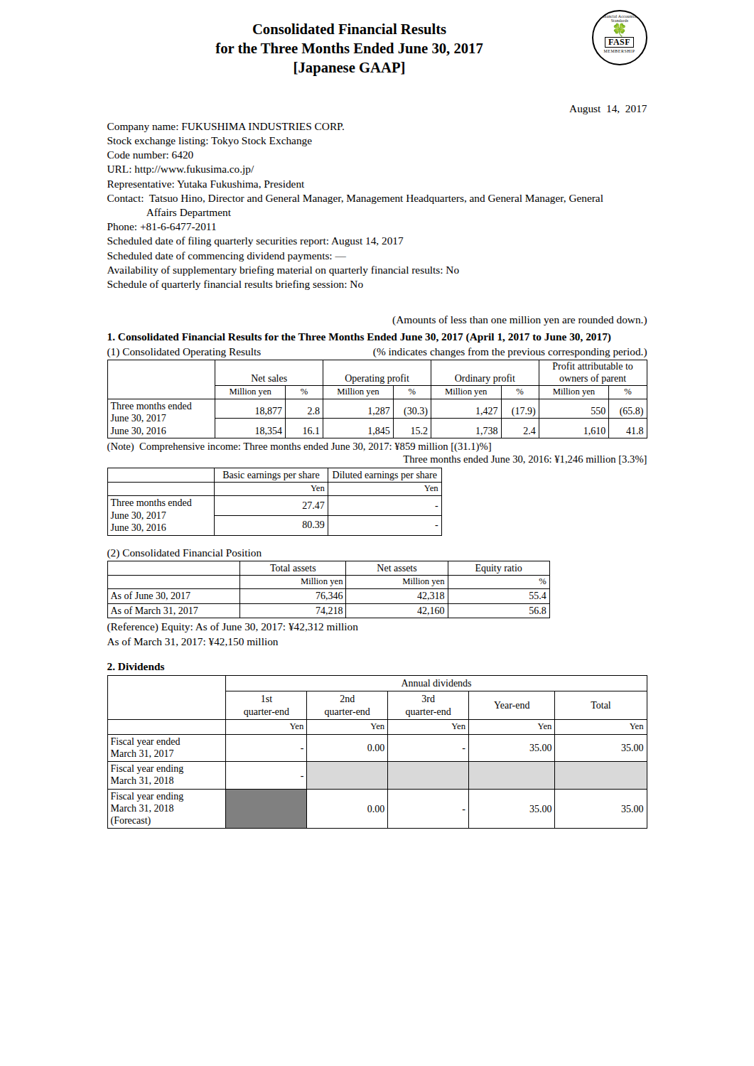Financial Accounting Standards 🍀 FASF MEMBERSHIP
Consolidated Financial Results
for the Three Months Ended June 30, 2017
[Japanese GAAP]
August 14, 2017
Company name: FUKUSHIMA INDUSTRIES CORP.
Stock exchange listing: Tokyo Stock Exchange
Code number: 6420
URL: http://www.fukusima.co.jp/
Representative: Yutaka Fukushima, President
Contact: Tatsuo Hino, Director and General Manager, Management Headquarters, and General Manager, General
Affairs Department
Phone: +81-6-6477-2011
Scheduled date of filing quarterly securities report: August 14, 2017
Scheduled date of commencing dividend payments: ―
Availability of supplementary briefing material on quarterly financial results: No
Schedule of quarterly financial results briefing session: No
(Amounts of less than one million yen are rounded down.)
1. Consolidated Financial Results for the Three Months Ended June 30, 2017 (April 1, 2017 to June 30, 2017)
(1) Consolidated Operating Results (% indicates changes from the previous corresponding period.)
| | Net sales | Operating profit | Ordinary profit | Profit attributable to owners of parent |
| --- | --- | --- | --- | --- |
| Million yen | % | Million yen | % | Million yen | % | Million yen | % |
| Three months ended June 30, 2017 June 30, 2016 | 18,877 | 2.8 | 1,287 | (30.3) | 1,427 | (17.9) | 550 | (65.8) |
| 18,354 | 16.1 | 1,845 | 15.2 | 1,738 | 2.4 | 1,610 | 41.8 |
(Note) Comprehensive income: Three months ended June 30, 2017: ¥859 million [(31.1)%]
Three months ended June 30, 2016: ¥1,246 million [3.3%]
| | Basic earnings per share | Diluted earnings per share |
| --- | --- | --- |
| | Yen | Yen |
| Three months ended June 30, 2017 June 30, 2016 | 27.47 | - |
| 80.39 | - |
(2) Consolidated Financial Position
| | Total assets | Net assets | Equity ratio |
| --- | --- | --- | --- |
| | Million yen | Million yen | % |
| As of June 30, 2017 | 76,346 | 42,318 | 55.4 |
| As of March 31, 2017 | 74,218 | 42,160 | 56.8 |
(Reference) Equity: As of June 30, 2017: ¥42,312 million
As of March 31, 2017: ¥42,150 million
2. Dividends
| | Annual dividends |
| --- | --- |
| 1st quarter-end | 2nd quarter-end | 3rd quarter-end | Year-end | Total |
| | Yen | Yen | Yen | Yen | Yen |
| Fiscal year ended March 31, 2017 | - | 0.00 | - | 35.00 | 35.00 |
| Fiscal year ending March 31, 2018 | - | | | | |
| Fiscal year ending March 31, 2018 (Forecast) | | 0.00 | - | 35.00 | 35.00 |